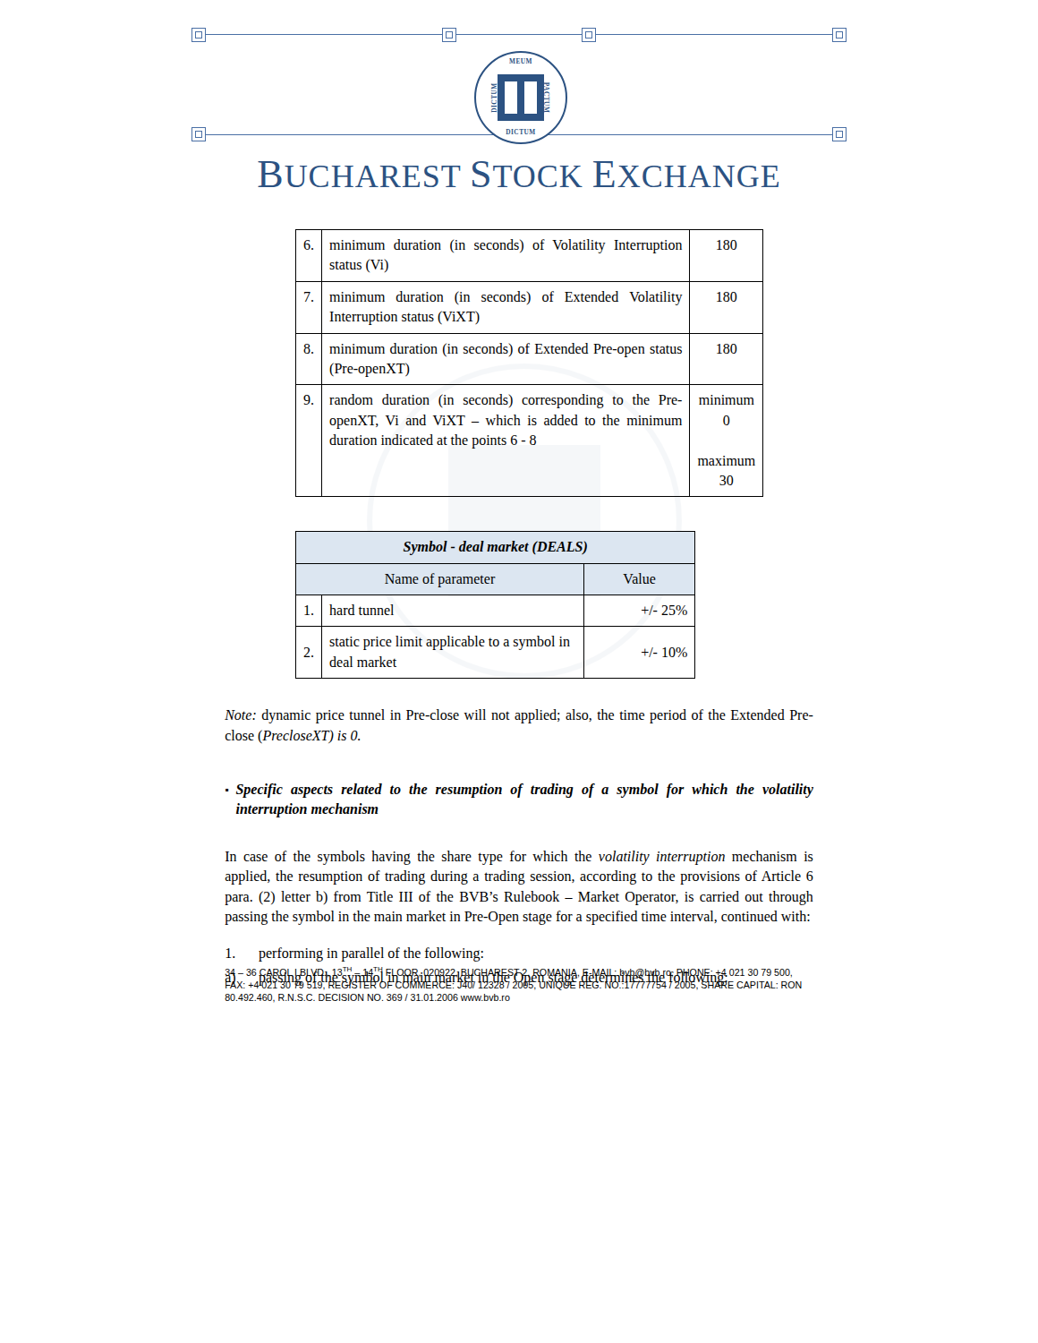MEUM PACTUM DICTUM DICTUM
BUCHAREST STOCK EXCHANGE
| 6. | minimum duration (in seconds) of Volatility Interruption status (Vi) | 180 |
| 7. | minimum duration (in seconds) of Extended Volatility Interruption status (ViXT) | 180 |
| 8. | minimum duration (in seconds) of Extended Pre-open status (Pre-openXT) | 180 |
| 9. | random duration (in seconds) corresponding to the Pre-openXT, Vi and ViXT – which is added to the minimum duration indicated at the points 6 - 8 | minimum 0 maximum 30 |
| Symbol - deal market (DEALS) |
| --- |
| Name of parameter | Value |
| 1. | hard tunnel | +/- 25% |
| 2. | static price limit applicable to a symbol in deal market | +/- 10% |
Note: dynamic price tunnel in Pre-close will not applied; also, the time period of the Extended Pre-close (PrecloseXT) is 0.
▪ Specific aspects related to the resumption of trading of a symbol for which the volatility interruption mechanism
In case of the symbols having the share type for which the volatility interruption mechanism is applied, the resumption of trading during a trading session, according to the provisions of Article 6 para. (2) letter b) from Title III of the BVB’s Rulebook – Market Operator, is carried out through passing the symbol in the main market in Pre-Open stage for a specified time interval, continued with:
1. performing in parallel of the following:
a) passing of the symbol in main market in the Open stage determines the following:
34 – 36 CAROL I BLVD., 13TH – 14TH FLOOR, 020922, BUCHAREST 2, ROMANIA, E-MAIL: bvb@bvb.ro, PHONE: +4 021 30 79 500, FAX: +4 021 30 79 519, REGISTER OF COMMERCE: J40/ 12328 / 2005, UNIQUE REG. NO.:17777754 / 2005, SHARE CAPITAL: RON 80.492.460, R.N.S.C. DECISION NO. 369 / 31.01.2006 www.bvb.ro